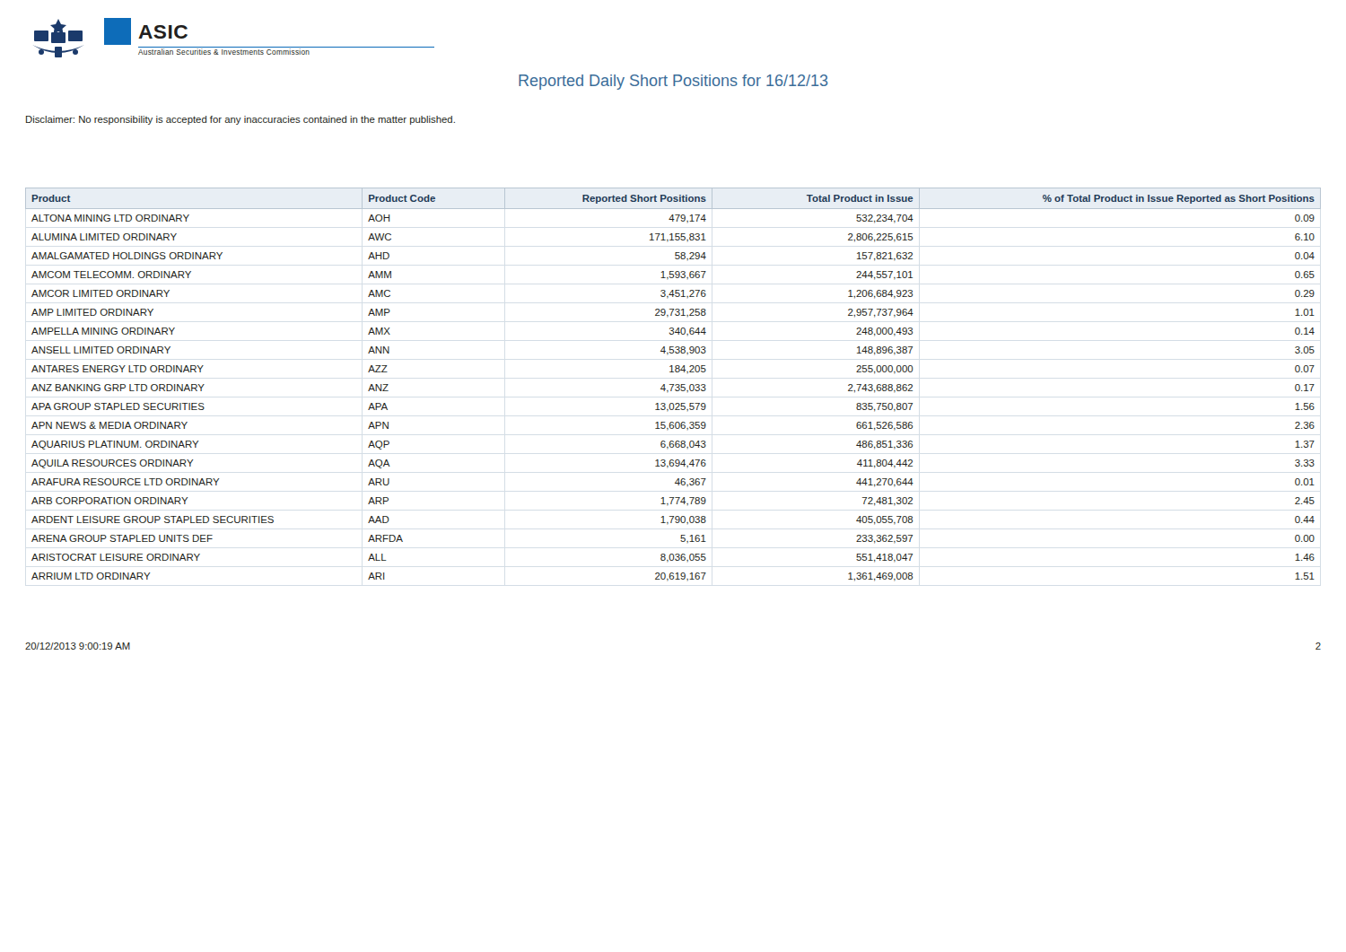ASIC
Australian Securities & Investments Commission
Reported Daily Short Positions for 16/12/13
Disclaimer: No responsibility is accepted for any inaccuracies contained in the matter published.
| Product | Product Code | Reported Short Positions | Total Product in Issue | % of Total Product in Issue Reported as Short Positions |
| --- | --- | --- | --- | --- |
| ALTONA MINING LTD ORDINARY | AOH | 479,174 | 532,234,704 | 0.09 |
| ALUMINA LIMITED ORDINARY | AWC | 171,155,831 | 2,806,225,615 | 6.10 |
| AMALGAMATED HOLDINGS ORDINARY | AHD | 58,294 | 157,821,632 | 0.04 |
| AMCOM TELECOMM. ORDINARY | AMM | 1,593,667 | 244,557,101 | 0.65 |
| AMCOR LIMITED ORDINARY | AMC | 3,451,276 | 1,206,684,923 | 0.29 |
| AMP LIMITED ORDINARY | AMP | 29,731,258 | 2,957,737,964 | 1.01 |
| AMPELLA MINING ORDINARY | AMX | 340,644 | 248,000,493 | 0.14 |
| ANSELL LIMITED ORDINARY | ANN | 4,538,903 | 148,896,387 | 3.05 |
| ANTARES ENERGY LTD ORDINARY | AZZ | 184,205 | 255,000,000 | 0.07 |
| ANZ BANKING GRP LTD ORDINARY | ANZ | 4,735,033 | 2,743,688,862 | 0.17 |
| APA GROUP STAPLED SECURITIES | APA | 13,025,579 | 835,750,807 | 1.56 |
| APN NEWS & MEDIA ORDINARY | APN | 15,606,359 | 661,526,586 | 2.36 |
| AQUARIUS PLATINUM. ORDINARY | AQP | 6,668,043 | 486,851,336 | 1.37 |
| AQUILA RESOURCES ORDINARY | AQA | 13,694,476 | 411,804,442 | 3.33 |
| ARAFURA RESOURCE LTD ORDINARY | ARU | 46,367 | 441,270,644 | 0.01 |
| ARB CORPORATION ORDINARY | ARP | 1,774,789 | 72,481,302 | 2.45 |
| ARDENT LEISURE GROUP STAPLED SECURITIES | AAD | 1,790,038 | 405,055,708 | 0.44 |
| ARENA GROUP STAPLED UNITS DEF | ARFDA | 5,161 | 233,362,597 | 0.00 |
| ARISTOCRAT LEISURE ORDINARY | ALL | 8,036,055 | 551,418,047 | 1.46 |
| ARRIUM LTD ORDINARY | ARI | 20,619,167 | 1,361,469,008 | 1.51 |
20/12/2013 9:00:19 AM
2